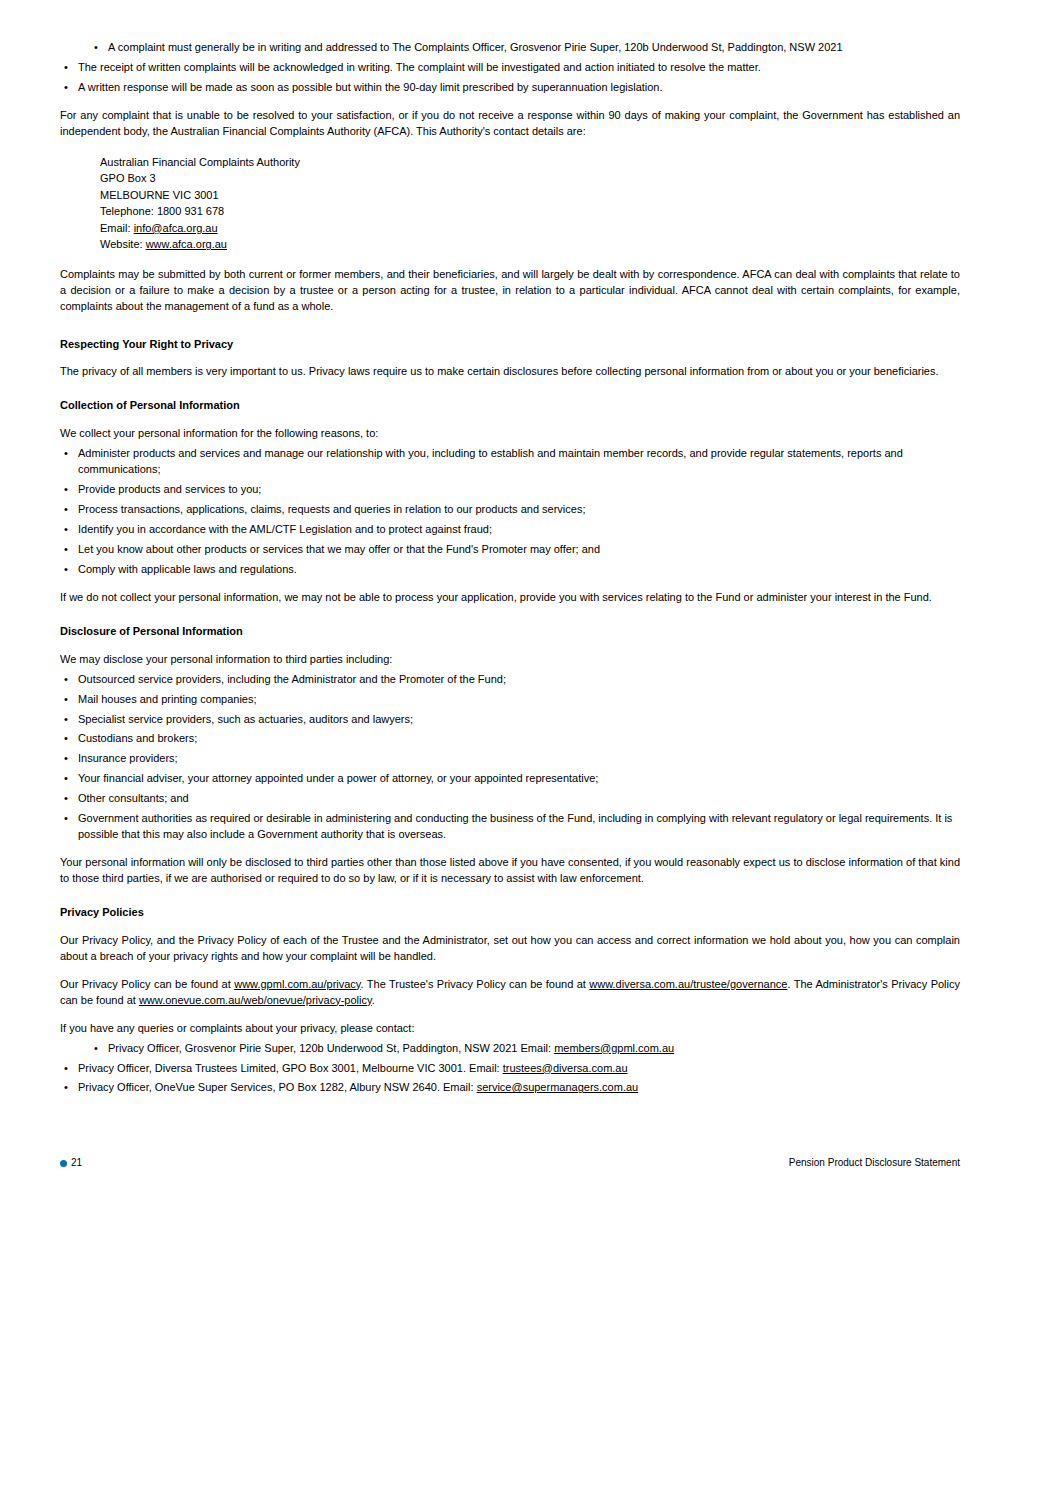A complaint must generally be in writing and addressed to The Complaints Officer, Grosvenor Pirie Super, 120b Underwood St, Paddington, NSW 2021
The receipt of written complaints will be acknowledged in writing. The complaint will be investigated and action initiated to resolve the matter.
A written response will be made as soon as possible but within the 90-day limit prescribed by superannuation legislation.
For any complaint that is unable to be resolved to your satisfaction, or if you do not receive a response within 90 days of making your complaint, the Government has established an independent body, the Australian Financial Complaints Authority (AFCA). This Authority's contact details are:
Australian Financial Complaints Authority
GPO Box 3
MELBOURNE VIC 3001
Telephone: 1800 931 678
Email: info@afca.org.au
Website: www.afca.org.au
Complaints may be submitted by both current or former members, and their beneficiaries, and will largely be dealt with by correspondence. AFCA can deal with complaints that relate to a decision or a failure to make a decision by a trustee or a person acting for a trustee, in relation to a particular individual. AFCA cannot deal with certain complaints, for example, complaints about the management of a fund as a whole.
Respecting Your Right to Privacy
The privacy of all members is very important to us. Privacy laws require us to make certain disclosures before collecting personal information from or about you or your beneficiaries.
Collection of Personal Information
We collect your personal information for the following reasons, to:
Administer products and services and manage our relationship with you, including to establish and maintain member records, and provide regular statements, reports and communications;
Provide products and services to you;
Process transactions, applications, claims, requests and queries in relation to our products and services;
Identify you in accordance with the AML/CTF Legislation and to protect against fraud;
Let you know about other products or services that we may offer or that the Fund's Promoter may offer; and
Comply with applicable laws and regulations.
If we do not collect your personal information, we may not be able to process your application, provide you with services relating to the Fund or administer your interest in the Fund.
Disclosure of Personal Information
We may disclose your personal information to third parties including:
Outsourced service providers, including the Administrator and the Promoter of the Fund;
Mail houses and printing companies;
Specialist service providers, such as actuaries, auditors and lawyers;
Custodians and brokers;
Insurance providers;
Your financial adviser, your attorney appointed under a power of attorney, or your appointed representative;
Other consultants; and
Government authorities as required or desirable in administering and conducting the business of the Fund, including in complying with relevant regulatory or legal requirements. It is possible that this may also include a Government authority that is overseas.
Your personal information will only be disclosed to third parties other than those listed above if you have consented, if you would reasonably expect us to disclose information of that kind to those third parties, if we are authorised or required to do so by law, or if it is necessary to assist with law enforcement.
Privacy Policies
Our Privacy Policy, and the Privacy Policy of each of the Trustee and the Administrator, set out how you can access and correct information we hold about you, how you can complain about a breach of your privacy rights and how your complaint will be handled.
Our Privacy Policy can be found at www.gpml.com.au/privacy. The Trustee's Privacy Policy can be found at www.diversa.com.au/trustee/governance. The Administrator's Privacy Policy can be found at www.onevue.com.au/web/onevue/privacy-policy.
If you have any queries or complaints about your privacy, please contact:
Privacy Officer, Grosvenor Pirie Super, 120b Underwood St, Paddington, NSW 2021 Email: members@gpml.com.au
Privacy Officer, Diversa Trustees Limited, GPO Box 3001, Melbourne VIC 3001. Email: trustees@diversa.com.au
Privacy Officer, OneVue Super Services, PO Box 1282, Albury NSW 2640. Email: service@supermanagers.com.au
21
Pension Product Disclosure Statement